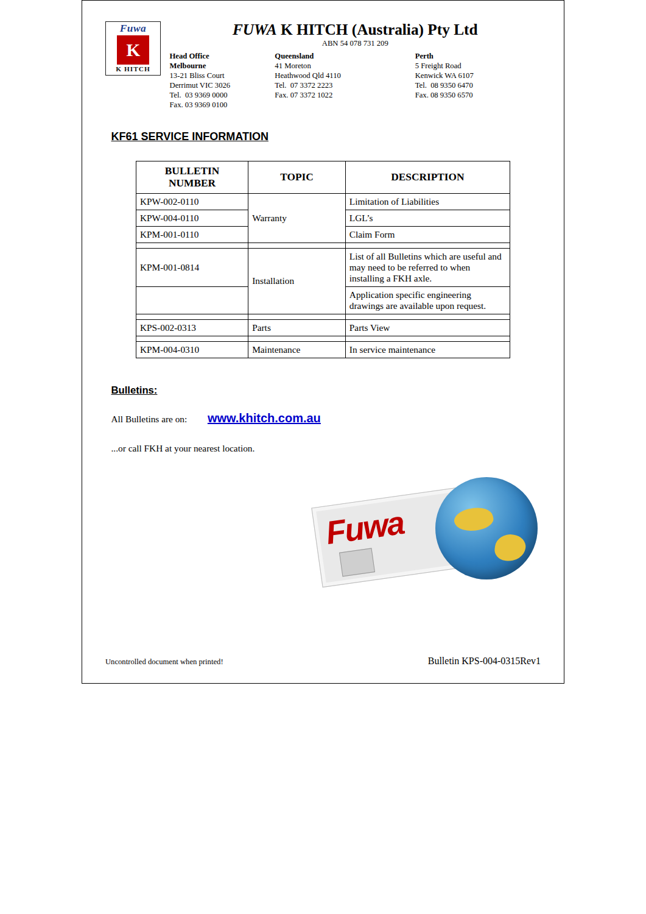Fuwa
K
K HITCH
FUWA K HITCH (Australia) Pty Ltd
ABN 54 078 731 209
Head Office
Melbourne
13-21 Bliss Court
Derrimut VIC 3026
Tel. 03 9369 0000
Fax. 03 9369 0100
Queensland
41 Moreton
Heathwood Qld 4110
Tel. 07 3372 2223
Fax. 07 3372 1022
Perth
5 Freight Road
Kenwick WA 6107
Tel. 08 9350 6470
Fax. 08 9350 6570
KF61 SERVICE INFORMATION
| BULLETIN NUMBER | TOPIC | DESCRIPTION |
| --- | --- | --- |
| KPW-002-0110 | Warranty | Limitation of Liabilities |
| KPW-004-0110 | LGL’s |
| KPM-001-0110 | Claim Form |
| KPM-001-0814 | Installation | List of all Bulletins which are useful and may need to be referred to when installing a FKH axle. |
| | Application specific engineering drawings are available upon request. |
| KPS-002-0313 | Parts | Parts View |
| KPM-004-0310 | Maintenance | In service maintenance |
Bulletins:
All Bulletins are on: www.khitch.com.au
...or call FKH at your nearest location.
Fuwa
Uncontrolled document when printed!
Bulletin KPS-004-0315Rev1